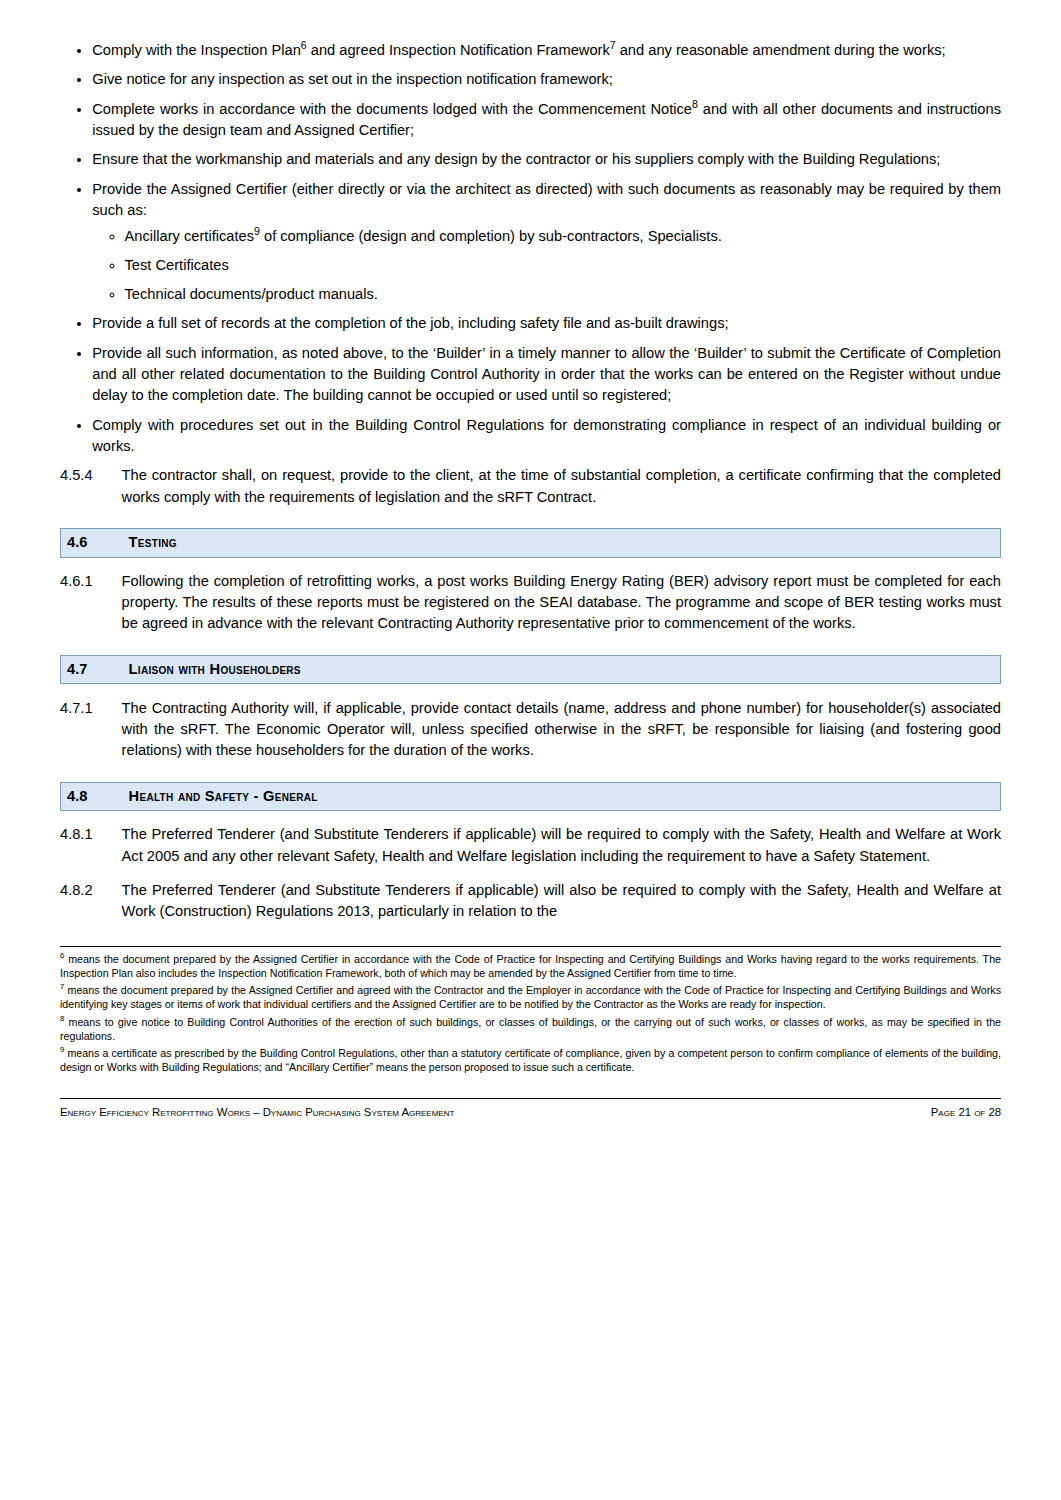Comply with the Inspection Plan6 and agreed Inspection Notification Framework7 and any reasonable amendment during the works;
Give notice for any inspection as set out in the inspection notification framework;
Complete works in accordance with the documents lodged with the Commencement Notice8 and with all other documents and instructions issued by the design team and Assigned Certifier;
Ensure that the workmanship and materials and any design by the contractor or his suppliers comply with the Building Regulations;
Provide the Assigned Certifier (either directly or via the architect as directed) with such documents as reasonably may be required by them such as:
Ancillary certificates9 of compliance (design and completion) by sub-contractors, Specialists.
Test Certificates
Technical documents/product manuals.
Provide a full set of records at the completion of the job, including safety file and as-built drawings;
Provide all such information, as noted above, to the ‘Builder’ in a timely manner to allow the ‘Builder’ to submit the Certificate of Completion and all other related documentation to the Building Control Authority in order that the works can be entered on the Register without undue delay to the completion date. The building cannot be occupied or used until so registered;
Comply with procedures set out in the Building Control Regulations for demonstrating compliance in respect of an individual building or works.
4.5.4
The contractor shall, on request, provide to the client, at the time of substantial completion, a certificate confirming that the completed works comply with the requirements of legislation and the sRFT Contract.
4.6
Testing
4.6.1
Following the completion of retrofitting works, a post works Building Energy Rating (BER) advisory report must be completed for each property. The results of these reports must be registered on the SEAI database. The programme and scope of BER testing works must be agreed in advance with the relevant Contracting Authority representative prior to commencement of the works.
4.7
Liaison with Householders
4.7.1
The Contracting Authority will, if applicable, provide contact details (name, address and phone number) for householder(s) associated with the sRFT. The Economic Operator will, unless specified otherwise in the sRFT, be responsible for liaising (and fostering good relations) with these householders for the duration of the works.
4.8
Health and Safety - General
4.8.1
The Preferred Tenderer (and Substitute Tenderers if applicable) will be required to comply with the Safety, Health and Welfare at Work Act 2005 and any other relevant Safety, Health and Welfare legislation including the requirement to have a Safety Statement.
4.8.2
The Preferred Tenderer (and Substitute Tenderers if applicable) will also be required to comply with the Safety, Health and Welfare at Work (Construction) Regulations 2013, particularly in relation to the
6 means the document prepared by the Assigned Certifier in accordance with the Code of Practice for Inspecting and Certifying Buildings and Works having regard to the works requirements. The Inspection Plan also includes the Inspection Notification Framework, both of which may be amended by the Assigned Certifier from time to time.
7 means the document prepared by the Assigned Certifier and agreed with the Contractor and the Employer in accordance with the Code of Practice for Inspecting and Certifying Buildings and Works identifying key stages or items of work that individual certifiers and the Assigned Certifier are to be notified by the Contractor as the Works are ready for inspection.
8 means to give notice to Building Control Authorities of the erection of such buildings, or classes of buildings, or the carrying out of such works, or classes of works, as may be specified in the regulations.
9 means a certificate as prescribed by the Building Control Regulations, other than a statutory certificate of compliance, given by a competent person to confirm compliance of elements of the building, design or Works with Building Regulations; and “Ancillary Certifier” means the person proposed to issue such a certificate.
Energy Efficiency Retrofitting Works – Dynamic Purchasing System Agreement
Page 21 of 28